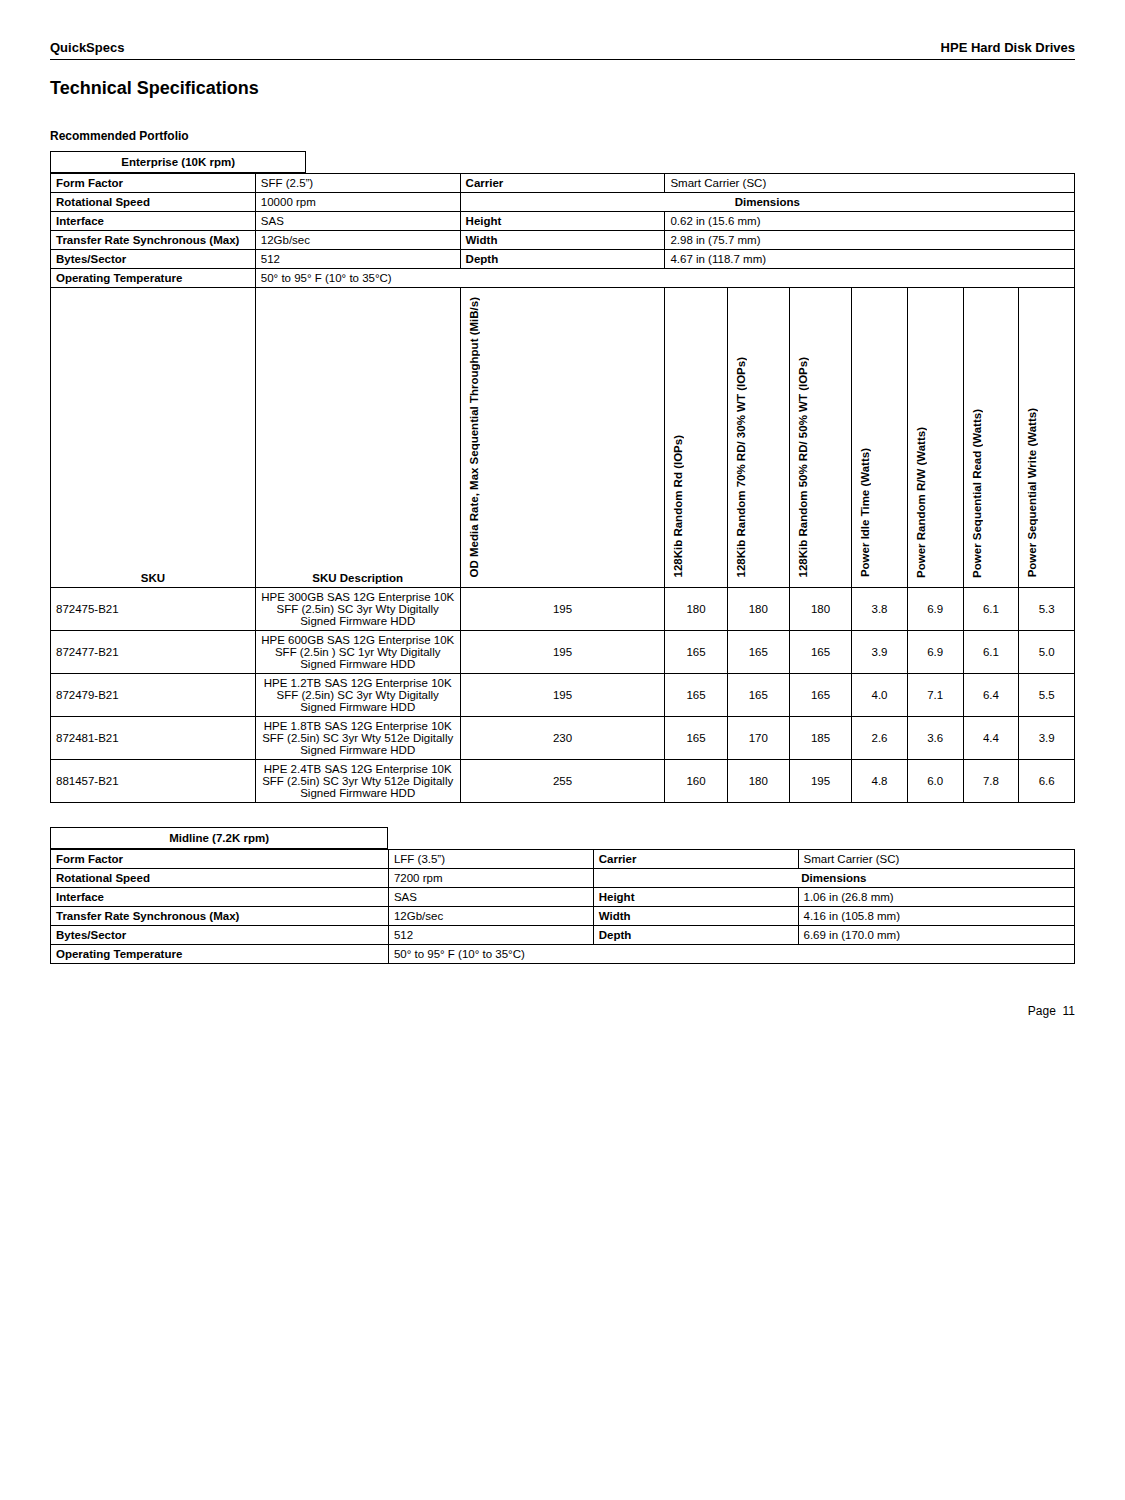QuickSpecs HPE Hard Disk Drives
Technical Specifications
Recommended Portfolio
| Enterprise (10K rpm) |
| Form Factor | SFF (2.5”) | Carrier | Smart Carrier (SC) |
| Rotational Speed | 10000 rpm | Dimensions |
| Interface | SAS | Height | 0.62 in (15.6 mm) |
| Transfer Rate Synchronous (Max) | 12Gb/sec | Width | 2.98 in (75.7 mm) |
| Bytes/Sector | 512 | Depth | 4.67 in (118.7 mm) |
| Operating Temperature | 50° to 95° F (10° to 35°C) |
| SKU | SKU Description | OD Media Rate, Max Sequential Throughput (MiB/s) | 128Kib Random Rd (IOPs) | 128Kib Random 70% RD/ 30% WT (IOPs) | 128Kib Random 50% RD/ 50% WT (IOPs) | Power Idle Time (Watts) | Power Random R/W (Watts) | Power Sequential Read (Watts) | Power Sequential Write (Watts) |
| 872475-B21 | HPE 300GB SAS 12G Enterprise 10K SFF (2.5in) SC 3yr Wty Digitally Signed Firmware HDD | 195 | 180 | 180 | 180 | 3.8 | 6.9 | 6.1 | 5.3 |
| 872477-B21 | HPE 600GB SAS 12G Enterprise 10K SFF (2.5in ) SC 1yr Wty Digitally Signed Firmware HDD | 195 | 165 | 165 | 165 | 3.9 | 6.9 | 6.1 | 5.0 |
| 872479-B21 | HPE 1.2TB SAS 12G Enterprise 10K SFF (2.5in) SC 3yr Wty Digitally Signed Firmware HDD | 195 | 165 | 165 | 165 | 4.0 | 7.1 | 6.4 | 5.5 |
| 872481-B21 | HPE 1.8TB SAS 12G Enterprise 10K SFF (2.5in) SC 3yr Wty 512e Digitally Signed Firmware HDD | 230 | 165 | 170 | 185 | 2.6 | 3.6 | 4.4 | 3.9 |
| 881457-B21 | HPE 2.4TB SAS 12G Enterprise 10K SFF (2.5in) SC 3yr Wty 512e Digitally Signed Firmware HDD | 255 | 160 | 180 | 195 | 4.8 | 6.0 | 7.8 | 6.6 |
| Midline (7.2K rpm) |
| Form Factor | LFF (3.5”) | Carrier | Smart Carrier (SC) |
| Rotational Speed | 7200 rpm | Dimensions |
| Interface | SAS | Height | 1.06 in (26.8 mm) |
| Transfer Rate Synchronous (Max) | 12Gb/sec | Width | 4.16 in (105.8 mm) |
| Bytes/Sector | 512 | Depth | 6.69 in (170.0 mm) |
| Operating Temperature | 50° to 95° F (10° to 35°C) |
Page 11